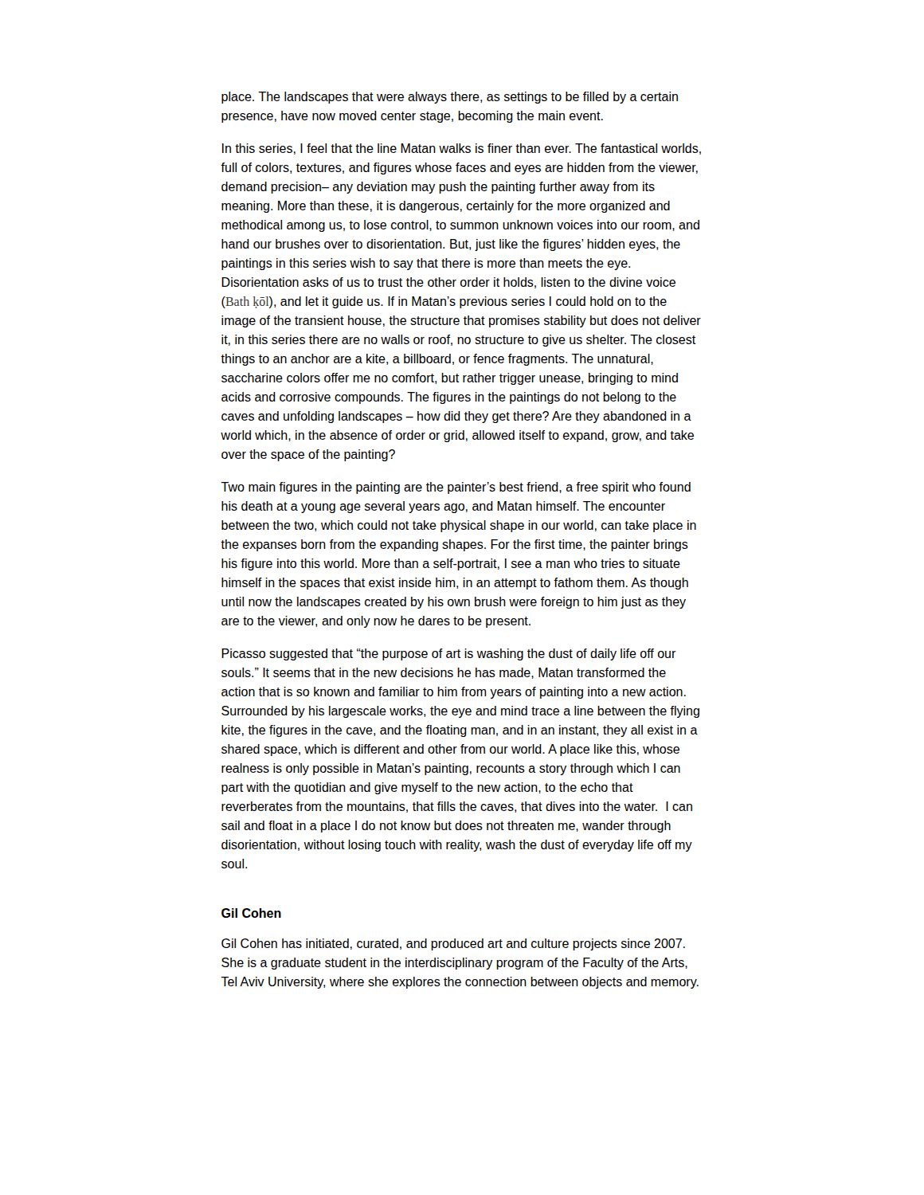place. The landscapes that were always there, as settings to be filled by a certain presence, have now moved center stage, becoming the main event.
In this series, I feel that the line Matan walks is finer than ever. The fantastical worlds, full of colors, textures, and figures whose faces and eyes are hidden from the viewer, demand precision– any deviation may push the painting further away from its meaning. More than these, it is dangerous, certainly for the more organized and methodical among us, to lose control, to summon unknown voices into our room, and hand our brushes over to disorientation. But, just like the figures’ hidden eyes, the paintings in this series wish to say that there is more than meets the eye. Disorientation asks of us to trust the other order it holds, listen to the divine voice (Bath ḳōl), and let it guide us. If in Matan’s previous series I could hold on to the image of the transient house, the structure that promises stability but does not deliver it, in this series there are no walls or roof, no structure to give us shelter. The closest things to an anchor are a kite, a billboard, or fence fragments. The unnatural, saccharine colors offer me no comfort, but rather trigger unease, bringing to mind acids and corrosive compounds. The figures in the paintings do not belong to the caves and unfolding landscapes – how did they get there? Are they abandoned in a world which, in the absence of order or grid, allowed itself to expand, grow, and take over the space of the painting?
Two main figures in the painting are the painter’s best friend, a free spirit who found his death at a young age several years ago, and Matan himself. The encounter between the two, which could not take physical shape in our world, can take place in the expanses born from the expanding shapes. For the first time, the painter brings his figure into this world. More than a self-portrait, I see a man who tries to situate himself in the spaces that exist inside him, in an attempt to fathom them. As though until now the landscapes created by his own brush were foreign to him just as they are to the viewer, and only now he dares to be present.
Picasso suggested that “the purpose of art is washing the dust of daily life off our souls.” It seems that in the new decisions he has made, Matan transformed the action that is so known and familiar to him from years of painting into a new action. Surrounded by his largescale works, the eye and mind trace a line between the flying kite, the figures in the cave, and the floating man, and in an instant, they all exist in a shared space, which is different and other from our world. A place like this, whose realness is only possible in Matan’s painting, recounts a story through which I can part with the quotidian and give myself to the new action, to the echo that reverberates from the mountains, that fills the caves, that dives into the water. I can sail and float in a place I do not know but does not threaten me, wander through disorientation, without losing touch with reality, wash the dust of everyday life off my soul.
Gil Cohen
Gil Cohen has initiated, curated, and produced art and culture projects since 2007. She is a graduate student in the interdisciplinary program of the Faculty of the Arts, Tel Aviv University, where she explores the connection between objects and memory.